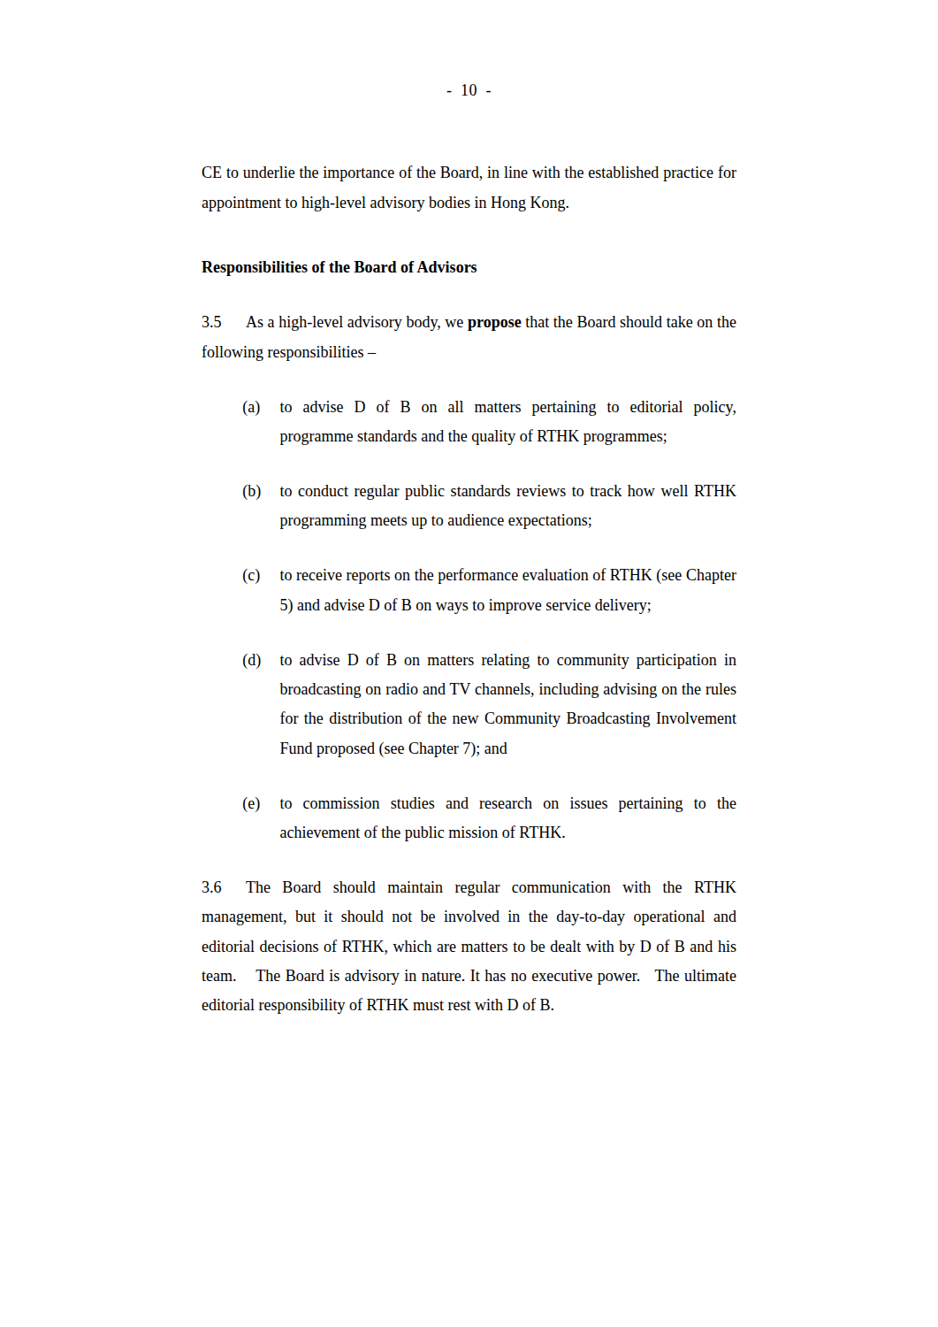- 10 -
CE to underlie the importance of the Board, in line with the established practice for appointment to high-level advisory bodies in Hong Kong.
Responsibilities of the Board of Advisors
3.5 As a high-level advisory body, we propose that the Board should take on the following responsibilities –
(a) to advise D of B on all matters pertaining to editorial policy, programme standards and the quality of RTHK programmes;
(b) to conduct regular public standards reviews to track how well RTHK programming meets up to audience expectations;
(c) to receive reports on the performance evaluation of RTHK (see Chapter 5) and advise D of B on ways to improve service delivery;
(d) to advise D of B on matters relating to community participation in broadcasting on radio and TV channels, including advising on the rules for the distribution of the new Community Broadcasting Involvement Fund proposed (see Chapter 7); and
(e) to commission studies and research on issues pertaining to the achievement of the public mission of RTHK.
3.6 The Board should maintain regular communication with the RTHK management, but it should not be involved in the day-to-day operational and editorial decisions of RTHK, which are matters to be dealt with by D of B and his team. The Board is advisory in nature. It has no executive power. The ultimate editorial responsibility of RTHK must rest with D of B.